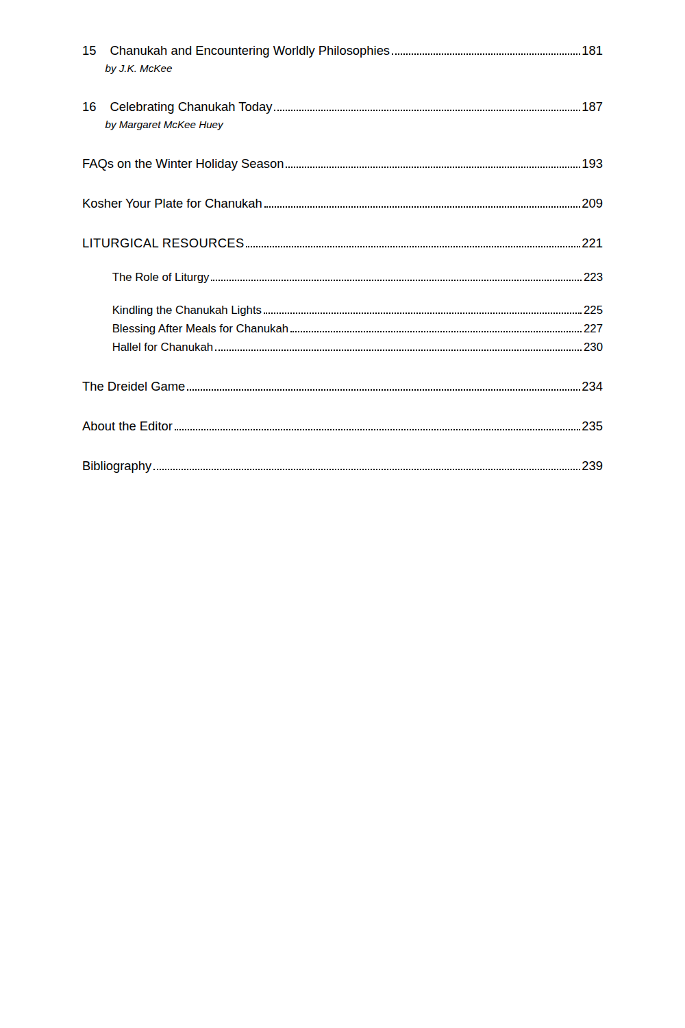15 Chanukah and Encountering Worldly Philosophies 181
by J.K. McKee
16 Celebrating Chanukah Today 187
by Margaret McKee Huey
FAQs on the Winter Holiday Season 193
Kosher Your Plate for Chanukah 209
LITURGICAL RESOURCES 221
The Role of Liturgy 223
Kindling the Chanukah Lights 225
Blessing After Meals for Chanukah 227
Hallel for Chanukah 230
The Dreidel Game 234
About the Editor 235
Bibliography 239